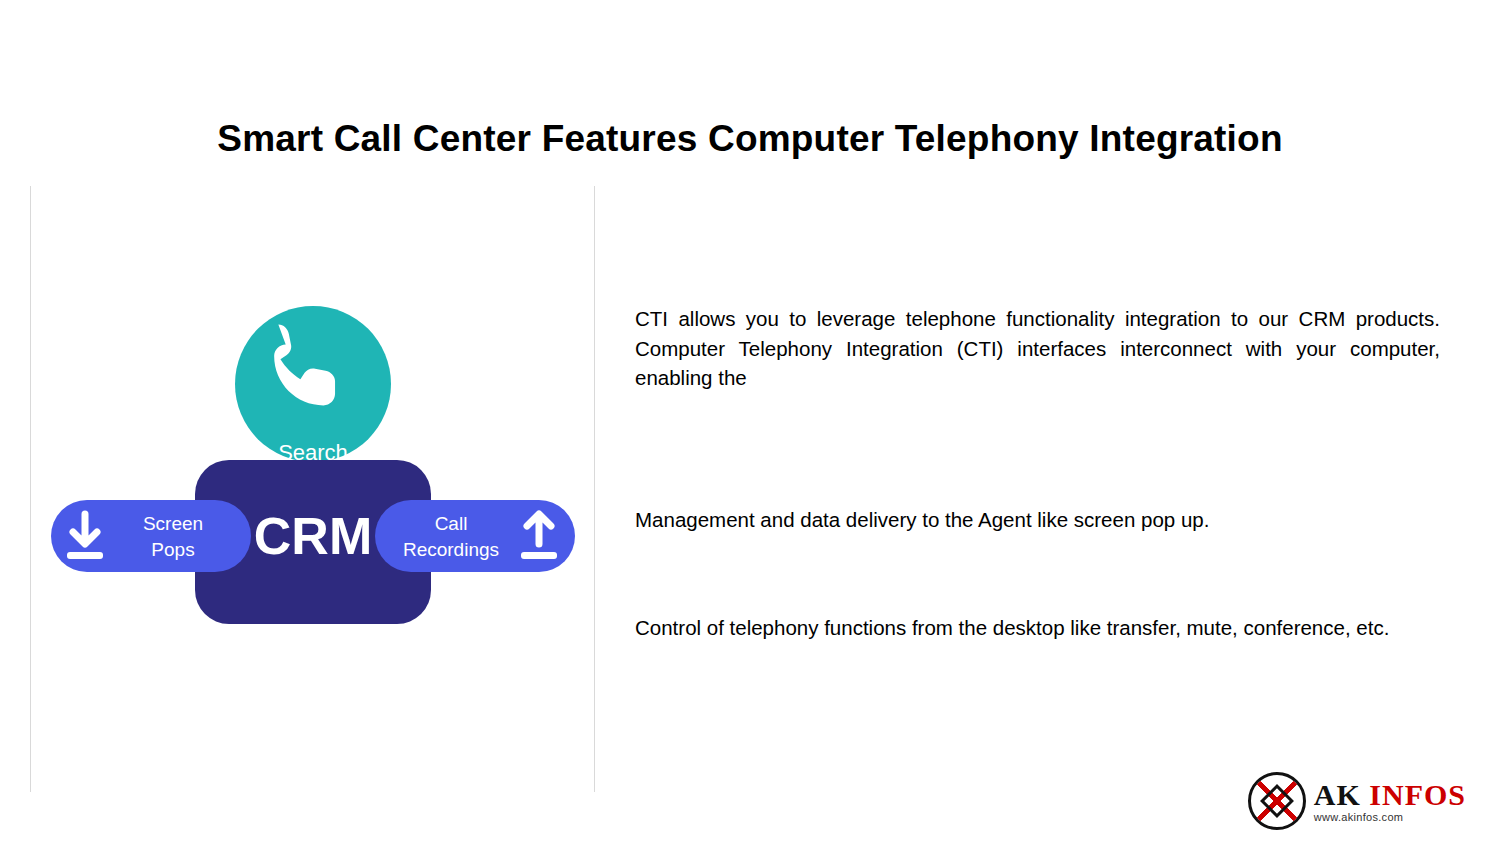Smart Call Center Features Computer Telephony Integration
Search CRM Screen Pops Call Recordings
CTI allows you to leverage telephone functionality integration to our CRM products. Computer Telephony Integration (CTI) interfaces interconnect with your computer, enabling the
Management and data delivery to the Agent like screen pop up.
Control of telephony functions from the desktop like transfer, mute, conference, etc.
AK INFOS
www.akinfos.com